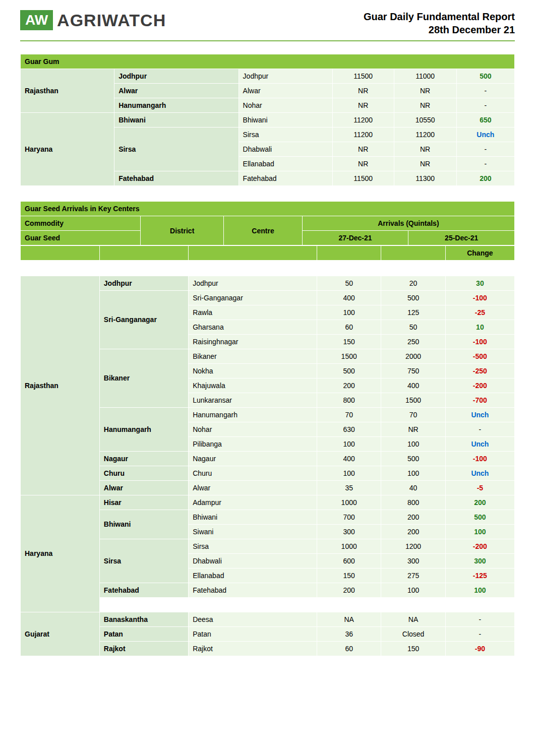AW
AGRIWATCH
Guar Daily Fundamental Report
28th December 21
| Guar Gum |
| Rajasthan | Jodhpur | Jodhpur | 11500 | 11000 | 500 |
| Alwar | Alwar | NR | NR | - |
| Hanumangarh | Nohar | NR | NR | - |
| Haryana | Bhiwani | Bhiwani | 11200 | 10550 | 650 |
| Sirsa | Sirsa | 11200 | 11200 | Unch |
| Dhabwali | NR | NR | - |
| Ellanabad | NR | NR | - |
| Fatehabad | Fatehabad | 11500 | 11300 | 200 |
| Guar Seed Arrivals in Key Centers |
| Commodity | District | Centre | Arrivals (Quintals) |
| Guar Seed | 27-Dec-21 | 25-Dec-21 |
| | | | | | Change |
| Rajasthan | Jodhpur | Jodhpur | 50 | 20 | 30 |
| Sri-Ganganagar | Sri-Ganganagar | 400 | 500 | -100 |
| Rawla | 100 | 125 | -25 |
| Gharsana | 60 | 50 | 10 |
| Raisinghnagar | 150 | 250 | -100 |
| Bikaner | Bikaner | 1500 | 2000 | -500 |
| Nokha | 500 | 750 | -250 |
| Khajuwala | 200 | 400 | -200 |
| Lunkaransar | 800 | 1500 | -700 |
| Hanumangarh | Hanumangarh | 70 | 70 | Unch |
| Nohar | 630 | NR | - |
| Pilibanga | 100 | 100 | Unch |
| Nagaur | Nagaur | 400 | 500 | -100 |
| Churu | Churu | 100 | 100 | Unch |
| Alwar | Alwar | 35 | 40 | -5 |
| Haryana | Hisar | Adampur | 1000 | 800 | 200 |
| Bhiwani | Bhiwani | 700 | 200 | 500 |
| Siwani | 300 | 200 | 100 |
| Sirsa | Sirsa | 1000 | 1200 | -200 |
| Dhabwali | 600 | 300 | 300 |
| Ellanabad | 150 | 275 | -125 |
| Fatehabad | Fatehabad | 200 | 100 | 100 |
| Gujarat | Banaskantha | Deesa | NA | NA | - |
| Patan | Patan | 36 | Closed | - |
| Rajkot | Rajkot | 60 | 150 | -90 |